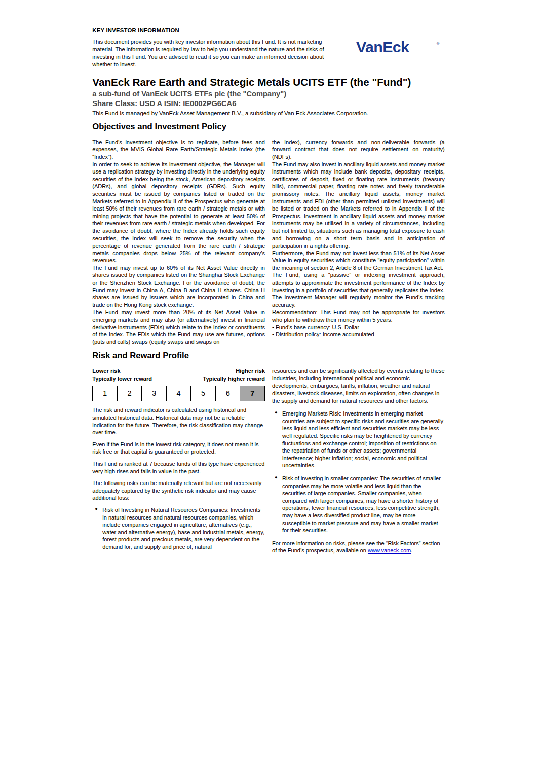KEY INVESTOR INFORMATION
This document provides you with key investor information about this Fund. It is not marketing material. The information is required by law to help you understand the nature and the risks of investing in this Fund. You are advised to read it so you can make an informed decision about whether to invest.
VanEck ®
VanEck Rare Earth and Strategic Metals UCITS ETF (the "Fund")
a sub-fund of VanEck UCITS ETFs plc (the "Company")
Share Class: USD A ISIN: IE0002PG6CA6
This Fund is managed by VanEck Asset Management B.V., a subsidiary of Van Eck Associates Corporation.
Objectives and Investment Policy
The Fund’s investment objective is to replicate, before fees and expenses, the MVIS Global Rare Earth/Strategic Metals Index (the “Index”).
In order to seek to achieve its investment objective, the Manager will use a replication strategy by investing directly in the underlying equity securities of the Index being the stock, American depository receipts (ADRs), and global depository receipts (GDRs). Such equity securities must be issued by companies listed or traded on the Markets referred to in Appendix II of the Prospectus who generate at least 50% of their revenues from rare earth / strategic metals or with mining projects that have the potential to generate at least 50% of their revenues from rare earth / strategic metals when developed. For the avoidance of doubt, where the Index already holds such equity securities, the Index will seek to remove the security when the percentage of revenue generated from the rare earth / strategic metals companies drops below 25% of the relevant company’s revenues.
The Fund may invest up to 60% of its Net Asset Value directly in shares issued by companies listed on the Shanghai Stock Exchange or the Shenzhen Stock Exchange. For the avoidance of doubt, the Fund may invest in China A, China B and China H shares. China H shares are issued by issuers which are incorporated in China and trade on the Hong Kong stock exchange.
The Fund may invest more than 20% of its Net Asset Value in emerging markets and may also (or alternatively) invest in financial derivative instruments (FDIs) which relate to the Index or constituents of the Index. The FDIs which the Fund may use are futures, options (puts and calls) swaps (equity swaps and swaps on
the Index), currency forwards and non-deliverable forwards (a forward contract that does not require settlement on maturity) (NDFs).
The Fund may also invest in ancillary liquid assets and money market instruments which may include bank deposits, depositary receipts, certificates of deposit, fixed or floating rate instruments (treasury bills), commercial paper, floating rate notes and freely transferable promissory notes. The ancillary liquid assets, money market instruments and FDI (other than permitted unlisted investments) will be listed or traded on the Markets referred to in Appendix II of the Prospectus. Investment in ancillary liquid assets and money market instruments may be utilised in a variety of circumstances, including but not limited to, situations such as managing total exposure to cash and borrowing on a short term basis and in anticipation of participation in a rights offering.
Furthermore, the Fund may not invest less than 51% of its Net Asset Value in equity securities which constitute "equity participation" within the meaning of section 2, Article 8 of the German Investment Tax Act.
The Fund, using a “passive” or indexing investment approach, attempts to approximate the investment performance of the Index by investing in a portfolio of securities that generally replicates the Index. The Investment Manager will regularly monitor the Fund’s tracking accuracy.
Recommendation: This Fund may not be appropriate for investors who plan to withdraw their money within 5 years.
• Fund’s base currency: U.S. Dollar
• Distribution policy: Income accumulated
Risk and Reward Profile
Lower risk Higher risk
Typically lower reward Typically higher reward
| 1 | 2 | 3 | 4 | 5 | 6 | 7 |
The risk and reward indicator is calculated using historical and simulated historical data. Historical data may not be a reliable indication for the future. Therefore, the risk classification may change over time.
Even if the Fund is in the lowest risk category, it does not mean it is risk free or that capital is guaranteed or protected.
This Fund is ranked at 7 because funds of this type have experienced very high rises and falls in value in the past.
The following risks can be materially relevant but are not necessarily adequately captured by the synthetic risk indicator and may cause additional loss:
Risk of Investing in Natural Resources Companies: Investments in natural resources and natural resources companies, which include companies engaged in agriculture, alternatives (e.g., water and alternative energy), base and industrial metals, energy, forest products and precious metals, are very dependent on the demand for, and supply and price of, natural
resources and can be significantly affected by events relating to these industries, including international political and economic developments, embargoes, tariffs, inflation, weather and natural disasters, livestock diseases, limits on exploration, often changes in the supply and demand for natural resources and other factors.
Emerging Markets Risk: Investments in emerging market countries are subject to specific risks and securities are generally less liquid and less efficient and securities markets may be less well regulated. Specific risks may be heightened by currency fluctuations and exchange control; imposition of restrictions on the repatriation of funds or other assets; governmental interference; higher inflation; social, economic and political uncertainties.
Risk of investing in smaller companies: The securities of smaller companies may be more volatile and less liquid than the securities of large companies. Smaller companies, when compared with larger companies, may have a shorter history of operations, fewer financial resources, less competitive strength, may have a less diversified product line, may be more susceptible to market pressure and may have a smaller market for their securities.
For more information on risks, please see the “Risk Factors” section of the Fund’s prospectus, available on www.vaneck.com.